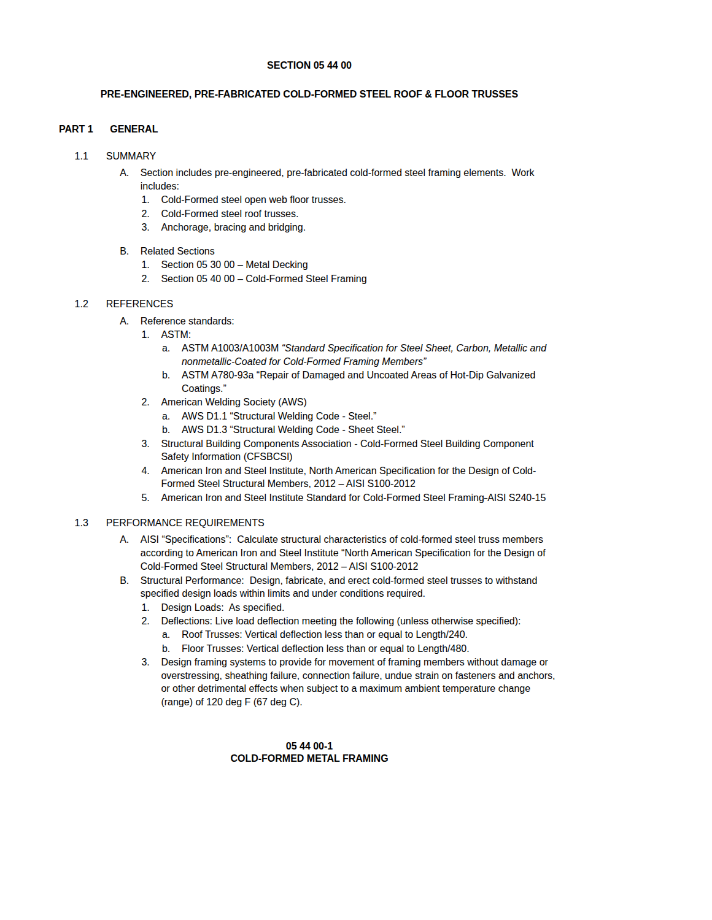SECTION 05 44 00 PRE-ENGINEERED, PRE-FABRICATED COLD-FORMED STEEL ROOF & FLOOR TRUSSES
PART 1 GENERAL
1.1 SUMMARY
A. Section includes pre-engineered, pre-fabricated cold-formed steel framing elements. Work includes:
1. Cold-Formed steel open web floor trusses.
2. Cold-Formed steel roof trusses.
3. Anchorage, bracing and bridging.
B. Related Sections
1. Section 05 30 00 – Metal Decking
2. Section 05 40 00 – Cold-Formed Steel Framing
1.2 REFERENCES
A. Reference standards:
1. ASTM:
a. ASTM A1003/A1003M “Standard Specification for Steel Sheet, Carbon, Metallic and nonmetallic-Coated for Cold-Formed Framing Members”
b. ASTM A780-93a “Repair of Damaged and Uncoated Areas of Hot-Dip Galvanized Coatings.”
2. American Welding Society (AWS)
a. AWS D1.1 “Structural Welding Code - Steel.”
b. AWS D1.3 “Structural Welding Code - Sheet Steel.”
3. Structural Building Components Association - Cold-Formed Steel Building Component Safety Information (CFSBCSI)
4. American Iron and Steel Institute, North American Specification for the Design of Cold-Formed Steel Structural Members, 2012 – AISI S100-2012
5. American Iron and Steel Institute Standard for Cold-Formed Steel Framing-AISI S240-15
1.3 PERFORMANCE REQUIREMENTS
A. AISI “Specifications”: Calculate structural characteristics of cold-formed steel truss members according to American Iron and Steel Institute “North American Specification for the Design of Cold-Formed Steel Structural Members, 2012 – AISI S100-2012
B. Structural Performance: Design, fabricate, and erect cold-formed steel trusses to withstand specified design loads within limits and under conditions required.
1. Design Loads: As specified.
2. Deflections: Live load deflection meeting the following (unless otherwise specified):
a. Roof Trusses: Vertical deflection less than or equal to Length/240.
b. Floor Trusses: Vertical deflection less than or equal to Length/480.
3. Design framing systems to provide for movement of framing members without damage or overstressing, sheathing failure, connection failure, undue strain on fasteners and anchors, or other detrimental effects when subject to a maximum ambient temperature change (range) of 120 deg F (67 deg C).
05 44 00-1
COLD-FORMED METAL FRAMING